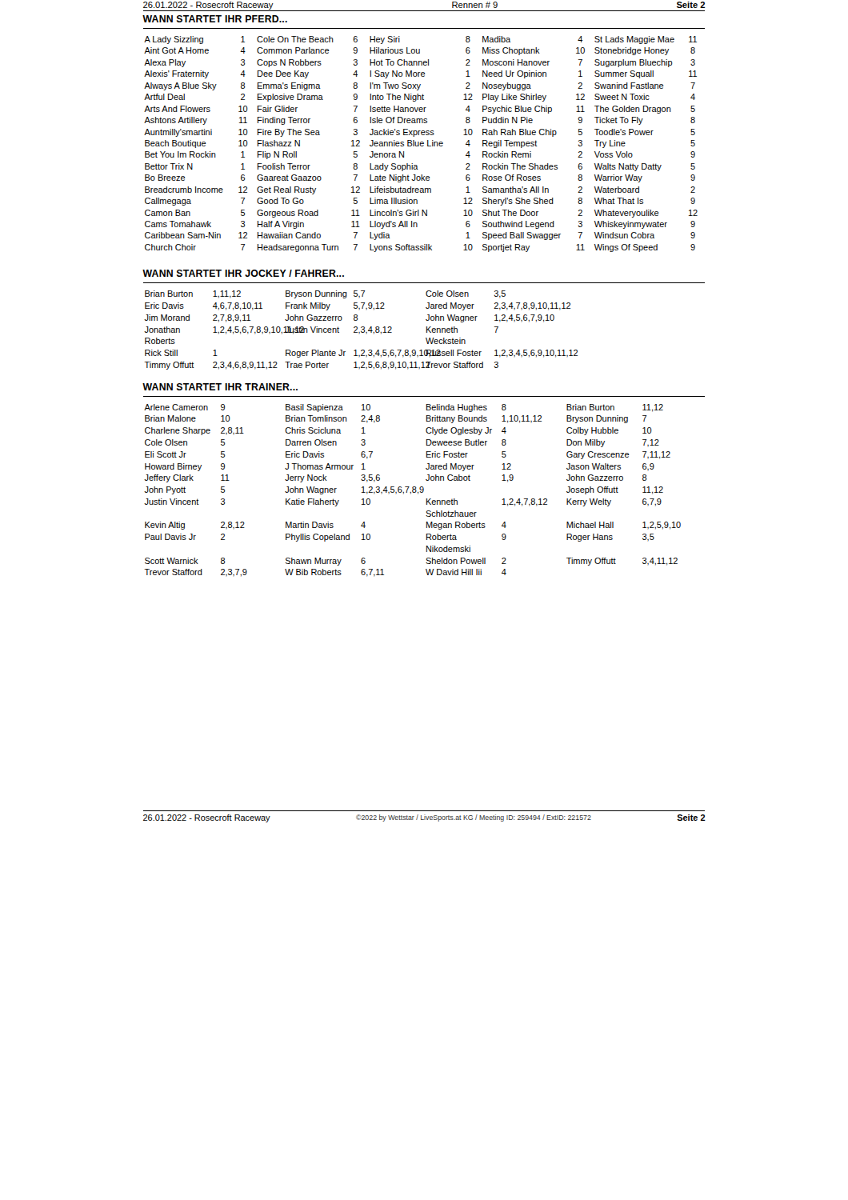26.01.2022 - Rosecroft Raceway
Rennen # 9
Seite 2
WANN STARTET IHR PFERD...
| A Lady Sizzling | 1 | Cole On The Beach | 6 | Hey Siri | 8 | Madiba | 4 | St Lads Maggie Mae | 11 |
| Aint Got A Home | 4 | Common Parlance | 9 | Hilarious Lou | 6 | Miss Choptank | 10 | Stonebridge Honey | 8 |
| Alexa Play | 3 | Cops N Robbers | 3 | Hot To Channel | 2 | Mosconi Hanover | 7 | Sugarplum Bluechip | 3 |
| Alexis' Fraternity | 4 | Dee Dee Kay | 4 | I Say No More | 1 | Need Ur Opinion | 1 | Summer Squall | 11 |
| Always A Blue Sky | 8 | Emma's Enigma | 8 | I'm Two Soxy | 2 | Noseybugga | 2 | Swanind Fastlane | 7 |
| Artful Deal | 2 | Explosive Drama | 9 | Into The Night | 12 | Play Like Shirley | 12 | Sweet N Toxic | 4 |
| Arts And Flowers | 10 | Fair Glider | 7 | Isette Hanover | 4 | Psychic Blue Chip | 11 | The Golden Dragon | 5 |
| Ashtons Artillery | 11 | Finding Terror | 6 | Isle Of Dreams | 8 | Puddin N Pie | 9 | Ticket To Fly | 8 |
| Auntmilly'smartini | 10 | Fire By The Sea | 3 | Jackie's Express | 10 | Rah Rah Blue Chip | 5 | Toodle's Power | 5 |
| Beach Boutique | 10 | Flashazz N | 12 | Jeannies Blue Line | 4 | Regil Tempest | 3 | Try Line | 5 |
| Bet You Im Rockin | 1 | Flip N Roll | 5 | Jenora N | 4 | Rockin Remi | 2 | Voss Volo | 9 |
| Bettor Trix N | 1 | Foolish Terror | 8 | Lady Sophia | 2 | Rockin The Shades | 6 | Walts Natty Datty | 5 |
| Bo Breeze | 6 | Gaareat Gaazoo | 7 | Late Night Joke | 6 | Rose Of Roses | 8 | Warrior Way | 9 |
| Breadcrumb Income | 12 | Get Real Rusty | 12 | Lifeisbutadream | 1 | Samantha's All In | 2 | Waterboard | 2 |
| Callmegaga | 7 | Good To Go | 5 | Lima Illusion | 12 | Sheryl's She Shed | 8 | What That Is | 9 |
| Camon Ban | 5 | Gorgeous Road | 11 | Lincoln's Girl N | 10 | Shut The Door | 2 | Whateveryoulike | 12 |
| Cams Tomahawk | 3 | Half A Virgin | 11 | Lloyd's All In | 6 | Southwind Legend | 3 | Whiskeyinmywater | 9 |
| Caribbean Sam-Nin | 12 | Hawaiian Cando | 7 | Lydia | 1 | Speed Ball Swagger | 7 | Windsun Cobra | 9 |
| Church Choir | 7 | Headsaregonna Turn | 7 | Lyons Softassilk | 10 | Sportjet Ray | 11 | Wings Of Speed | 9 |
WANN STARTET IHR JOCKEY / FAHRER...
| Brian Burton | 1,11,12 | Bryson Dunning | 5,7 | Cole Olsen | 3,5 | | |
| Eric Davis | 4,6,7,8,10,11 | Frank Milby | 5,7,9,12 | Jared Moyer | 2,3,4,7,8,9,10,11,12 | | |
| Jim Morand | 2,7,8,9,11 | John Gazzerro | 8 | John Wagner | 1,2,4,5,6,7,9,10 | | |
| Jonathan Roberts | 1,2,4,5,6,7,8,9,10,11,12 | Justin Vincent | 2,3,4,8,12 | Kenneth Weckstein | 7 | | |
| Rick Still | 1 | Roger Plante Jr | 1,2,3,4,5,6,7,8,9,10,12 | Russell Foster | 1,2,3,4,5,6,9,10,11,12 | | |
| Timmy Offutt | 2,3,4,6,8,9,11,12 | Trae Porter | 1,2,5,6,8,9,10,11,12 | Trevor Stafford | 3 | | |
WANN STARTET IHR TRAINER...
| Arlene Cameron | 9 | Basil Sapienza | 10 | Belinda Hughes | 8 | Brian Burton | 11,12 |
| Brian Malone | 10 | Brian Tomlinson | 2,4,8 | Brittany Bounds | 1,10,11,12 | Bryson Dunning | 7 |
| Charlene Sharpe | 2,8,11 | Chris Scicluna | 1 | Clyde Oglesby Jr | 4 | Colby Hubble | 10 |
| Cole Olsen | 5 | Darren Olsen | 3 | Deweese Butler | 8 | Don Milby | 7,12 |
| Eli Scott Jr | 5 | Eric Davis | 6,7 | Eric Foster | 5 | Gary Crescenze | 7,11,12 |
| Howard Birney | 9 | J Thomas Armour | 1 | Jared Moyer | 12 | Jason Walters | 6,9 |
| Jeffery Clark | 11 | Jerry Nock | 3,5,6 | John Cabot | 1,9 | John Gazzerro | 8 |
| John Pyott | 5 | John Wagner | 1,2,3,4,5,6,7,8,9 | | | Joseph Offutt | 11,12 |
| Justin Vincent | 3 | Katie Flaherty | 10 | Kenneth Schlotzhauer | 1,2,4,7,8,12 | Kerry Welty | 6,7,9 |
| Kevin Altig | 2,8,12 | Martin Davis | 4 | Megan Roberts | 4 | Michael Hall | 1,2,5,9,10 |
| Paul Davis Jr | 2 | Phyllis Copeland | 10 | Roberta Nikodemski | 9 | Roger Hans | 3,5 |
| Scott Warnick | 8 | Shawn Murray | 6 | Sheldon Powell | 2 | Timmy Offutt | 3,4,11,12 |
| Trevor Stafford | 2,3,7,9 | W Bib Roberts | 6,7,11 | W David Hill Iii | 4 | | |
26.01.2022 - Rosecroft Raceway
©2022 by Wettstar / LiveSports.at KG / Meeting ID: 259494 / ExtID: 221572
Seite 2